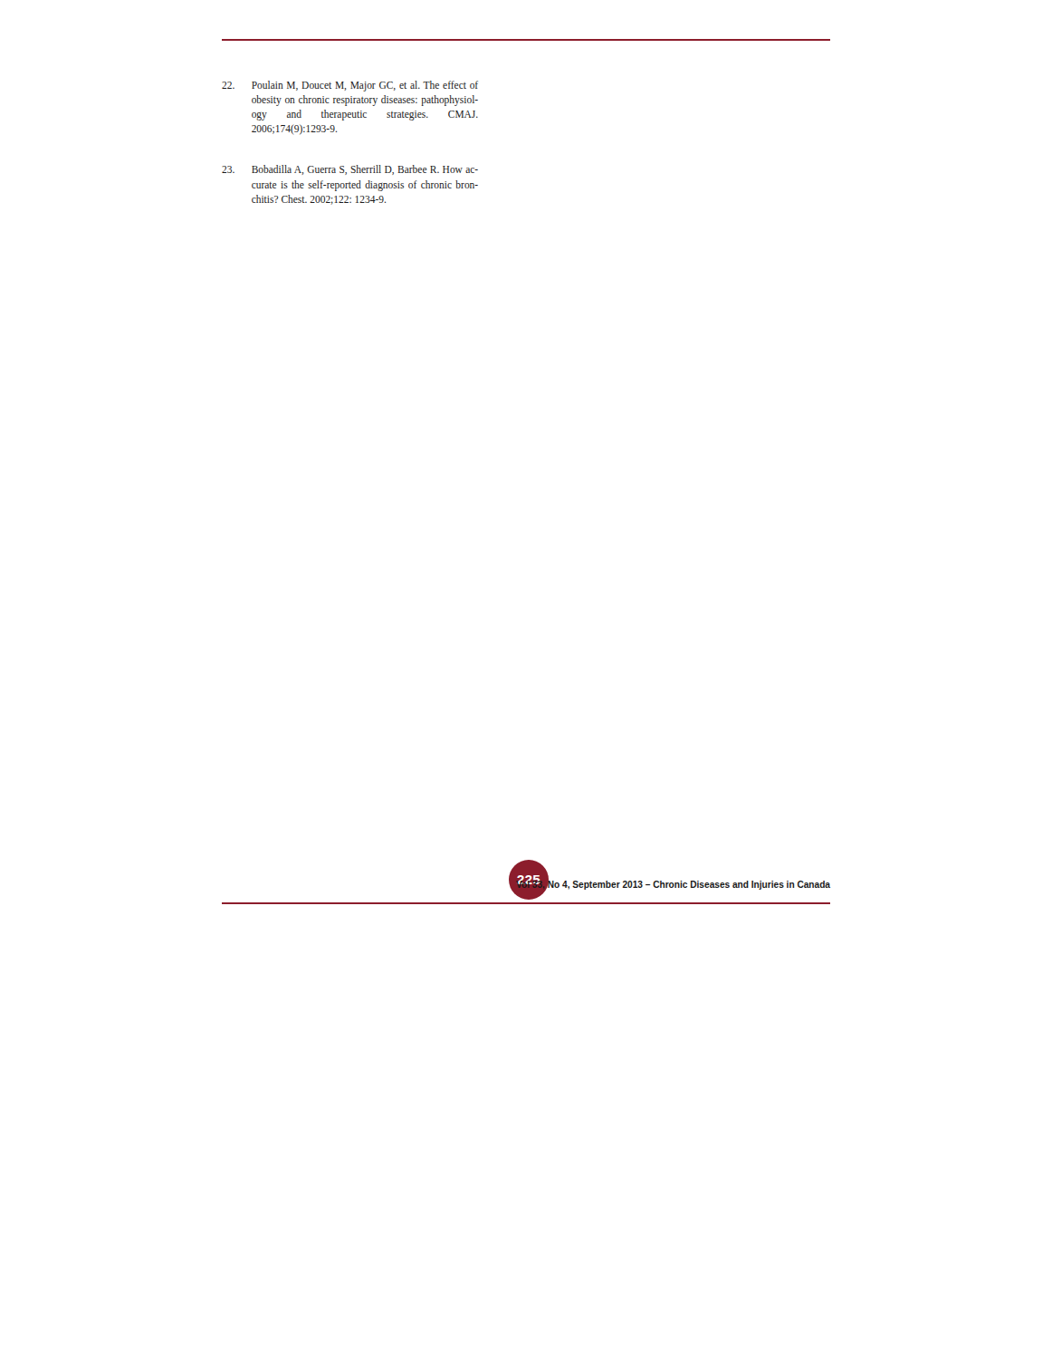22. Poulain M, Doucet M, Major GC, et al. The effect of obesity on chronic respiratory diseases: pathophysiology and therapeutic strategies. CMAJ. 2006;174(9):1293-9.
23. Bobadilla A, Guerra S, Sherrill D, Barbee R. How accurate is the self-reported diagnosis of chronic bronchitis? Chest. 2002;122: 1234-9.
225
Vol 33, No 4, September 2013 – Chronic Diseases and Injuries in Canada